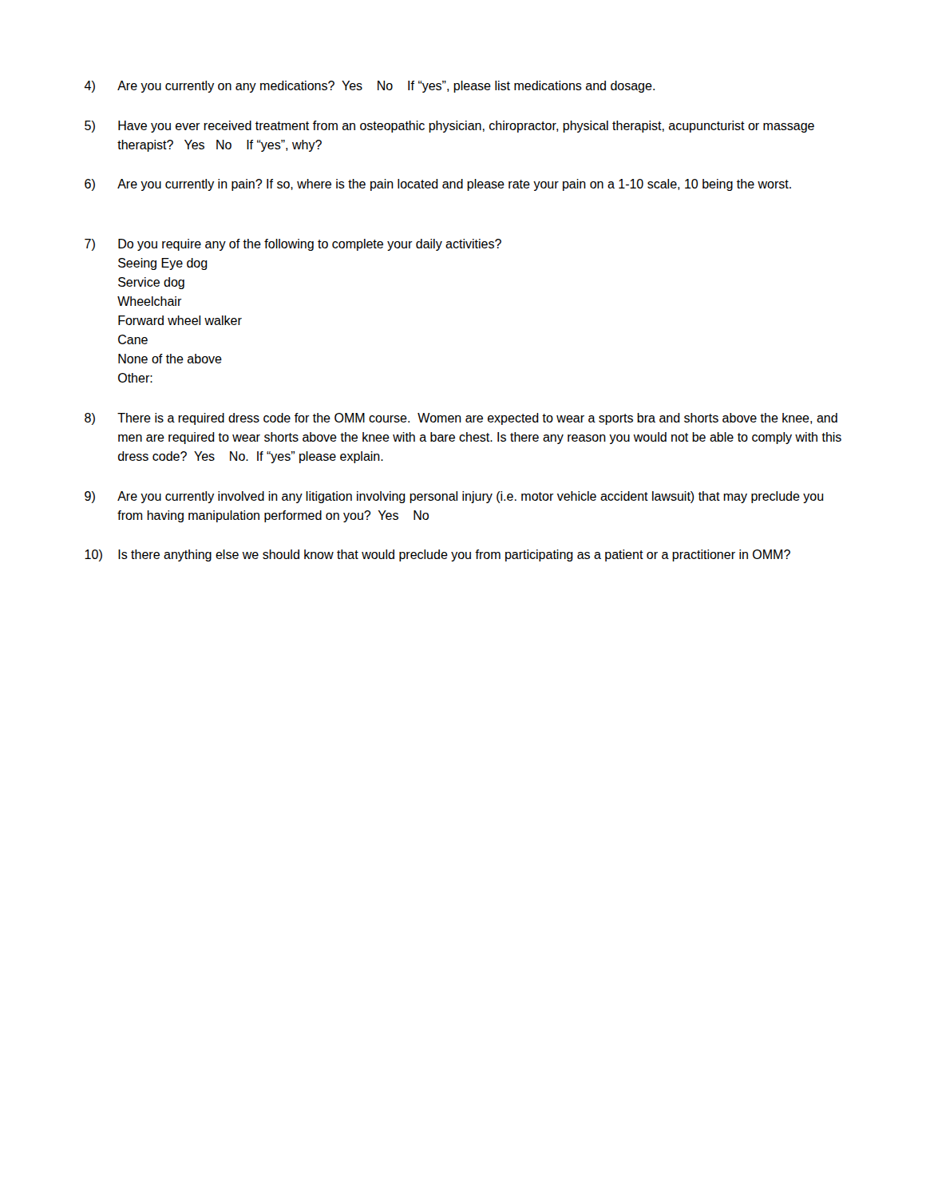4) Are you currently on any medications? Yes No If “yes”, please list medications and dosage.
5) Have you ever received treatment from an osteopathic physician, chiropractor, physical therapist, acupuncturist or massage therapist? Yes No If “yes”, why?
6) Are you currently in pain? If so, where is the pain located and please rate your pain on a 1-10 scale, 10 being the worst.
7) Do you require any of the following to complete your daily activities?
Seeing Eye dog
Service dog
Wheelchair
Forward wheel walker
Cane
None of the above
Other:
8) There is a required dress code for the OMM course. Women are expected to wear a sports bra and shorts above the knee, and men are required to wear shorts above the knee with a bare chest. Is there any reason you would not be able to comply with this dress code? Yes No. If “yes” please explain.
9) Are you currently involved in any litigation involving personal injury (i.e. motor vehicle accident lawsuit) that may preclude you from having manipulation performed on you? Yes No
10) Is there anything else we should know that would preclude you from participating as a patient or a practitioner in OMM?